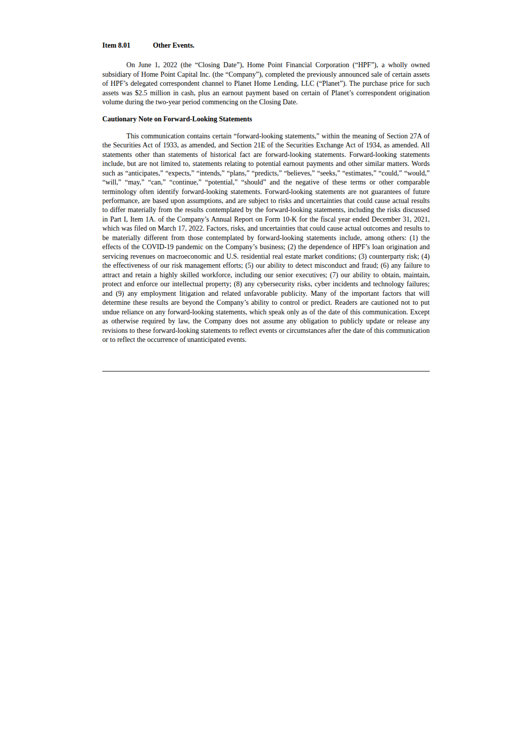Item 8.01 Other Events.
On June 1, 2022 (the “Closing Date”), Home Point Financial Corporation (“HPF”), a wholly owned subsidiary of Home Point Capital Inc. (the “Company”), completed the previously announced sale of certain assets of HPF’s delegated correspondent channel to Planet Home Lending, LLC (“Planet”). The purchase price for such assets was $2.5 million in cash, plus an earnout payment based on certain of Planet’s correspondent origination volume during the two-year period commencing on the Closing Date.
Cautionary Note on Forward-Looking Statements
This communication contains certain “forward-looking statements,” within the meaning of Section 27A of the Securities Act of 1933, as amended, and Section 21E of the Securities Exchange Act of 1934, as amended. All statements other than statements of historical fact are forward-looking statements. Forward-looking statements include, but are not limited to, statements relating to potential earnout payments and other similar matters. Words such as “anticipates,” “expects,” “intends,” “plans,” “predicts,” “believes,” “seeks,” “estimates,” “could,” “would,” “will,” “may,” “can,” “continue,” “potential,” “should” and the negative of these terms or other comparable terminology often identify forward-looking statements. Forward-looking statements are not guarantees of future performance, are based upon assumptions, and are subject to risks and uncertainties that could cause actual results to differ materially from the results contemplated by the forward-looking statements, including the risks discussed in Part I, Item 1A. of the Company’s Annual Report on Form 10-K for the fiscal year ended December 31, 2021, which was filed on March 17, 2022. Factors, risks, and uncertainties that could cause actual outcomes and results to be materially different from those contemplated by forward-looking statements include, among others: (1) the effects of the COVID-19 pandemic on the Company’s business; (2) the dependence of HPF’s loan origination and servicing revenues on macroeconomic and U.S. residential real estate market conditions; (3) counterparty risk; (4) the effectiveness of our risk management efforts; (5) our ability to detect misconduct and fraud; (6) any failure to attract and retain a highly skilled workforce, including our senior executives; (7) our ability to obtain, maintain, protect and enforce our intellectual property; (8) any cybersecurity risks, cyber incidents and technology failures; and (9) any employment litigation and related unfavorable publicity. Many of the important factors that will determine these results are beyond the Company’s ability to control or predict. Readers are cautioned not to put undue reliance on any forward-looking statements, which speak only as of the date of this communication. Except as otherwise required by law, the Company does not assume any obligation to publicly update or release any revisions to these forward-looking statements to reflect events or circumstances after the date of this communication or to reflect the occurrence of unanticipated events.